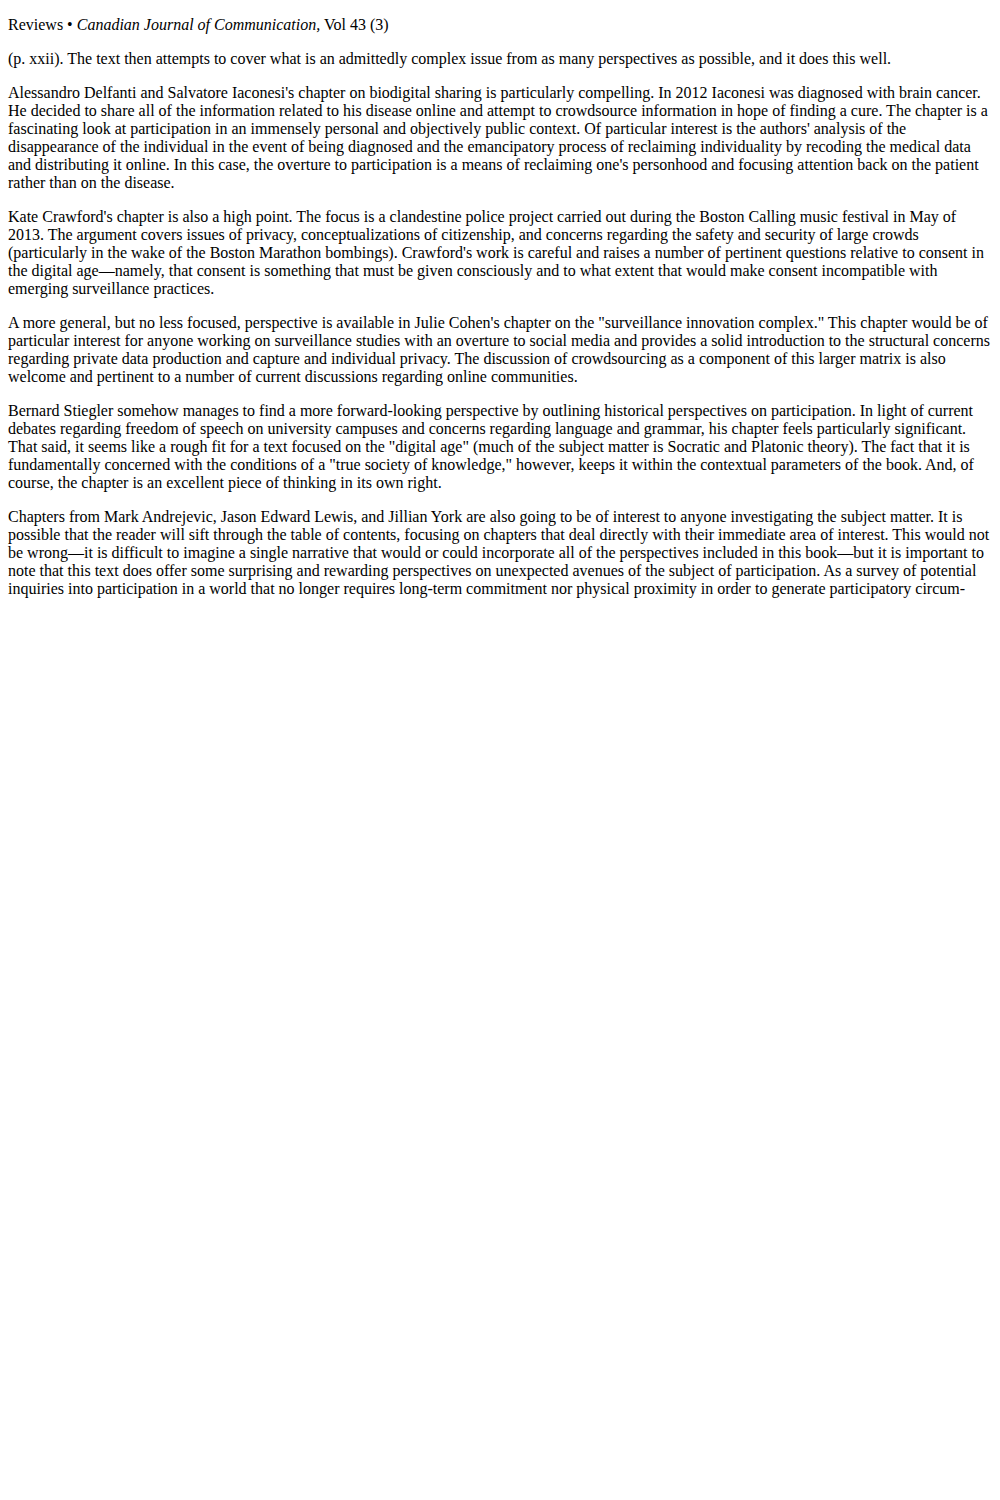Reviews • Canadian Journal of Communication, Vol 43 (3)
(p. xxii). The text then attempts to cover what is an admittedly complex issue from as many perspectives as possible, and it does this well.
Alessandro Delfanti and Salvatore Iaconesi's chapter on biodigital sharing is particularly compelling. In 2012 Iaconesi was diagnosed with brain cancer. He decided to share all of the information related to his disease online and attempt to crowdsource information in hope of finding a cure. The chapter is a fascinating look at participation in an immensely personal and objectively public context. Of particular interest is the authors' analysis of the disappearance of the individual in the event of being diagnosed and the emancipatory process of reclaiming individuality by recoding the medical data and distributing it online. In this case, the overture to participation is a means of reclaiming one's personhood and focusing attention back on the patient rather than on the disease.
Kate Crawford's chapter is also a high point. The focus is a clandestine police project carried out during the Boston Calling music festival in May of 2013. The argument covers issues of privacy, conceptualizations of citizenship, and concerns regarding the safety and security of large crowds (particularly in the wake of the Boston Marathon bombings). Crawford's work is careful and raises a number of pertinent questions relative to consent in the digital age—namely, that consent is something that must be given consciously and to what extent that would make consent incompatible with emerging surveillance practices.
A more general, but no less focused, perspective is available in Julie Cohen's chapter on the "surveillance innovation complex." This chapter would be of particular interest for anyone working on surveillance studies with an overture to social media and provides a solid introduction to the structural concerns regarding private data production and capture and individual privacy. The discussion of crowdsourcing as a component of this larger matrix is also welcome and pertinent to a number of current discussions regarding online communities.
Bernard Stiegler somehow manages to find a more forward-looking perspective by outlining historical perspectives on participation. In light of current debates regarding freedom of speech on university campuses and concerns regarding language and grammar, his chapter feels particularly significant. That said, it seems like a rough fit for a text focused on the "digital age" (much of the subject matter is Socratic and Platonic theory). The fact that it is fundamentally concerned with the conditions of a "true society of knowledge," however, keeps it within the contextual parameters of the book. And, of course, the chapter is an excellent piece of thinking in its own right.
Chapters from Mark Andrejevic, Jason Edward Lewis, and Jillian York are also going to be of interest to anyone investigating the subject matter. It is possible that the reader will sift through the table of contents, focusing on chapters that deal directly with their immediate area of interest. This would not be wrong—it is difficult to imagine a single narrative that would or could incorporate all of the perspectives included in this book—but it is important to note that this text does offer some surprising and rewarding perspectives on unexpected avenues of the subject of participation. As a survey of potential inquiries into participation in a world that no longer requires long-term commitment nor physical proximity in order to generate participatory circum-